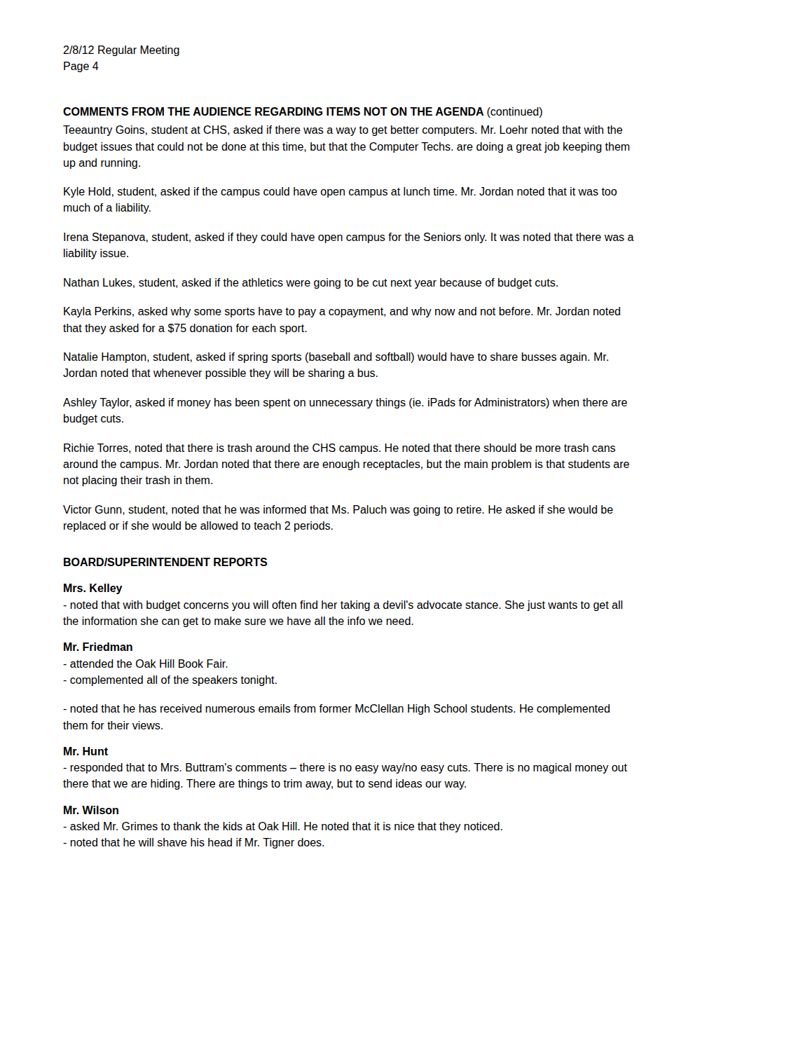2/8/12 Regular Meeting
Page 4
Comments from the Audience Regarding Items Not on the Agenda (continued)
Teeauntry Goins, student at CHS, asked if there was a way to get better computers. Mr. Loehr noted that with the budget issues that could not be done at this time, but that the Computer Techs. are doing a great job keeping them up and running.
Kyle Hold, student, asked if the campus could have open campus at lunch time. Mr. Jordan noted that it was too much of a liability.
Irena Stepanova, student, asked if they could have open campus for the Seniors only. It was noted that there was a liability issue.
Nathan Lukes, student, asked if the athletics were going to be cut next year because of budget cuts.
Kayla Perkins, asked why some sports have to pay a copayment, and why now and not before. Mr. Jordan noted that they asked for a $75 donation for each sport.
Natalie Hampton, student, asked if spring sports (baseball and softball) would have to share busses again. Mr. Jordan noted that whenever possible they will be sharing a bus.
Ashley Taylor, asked if money has been spent on unnecessary things (ie. iPads for Administrators) when there are budget cuts.
Richie Torres, noted that there is trash around the CHS campus. He noted that there should be more trash cans around the campus. Mr. Jordan noted that there are enough receptacles, but the main problem is that students are not placing their trash in them.
Victor Gunn, student, noted that he was informed that Ms. Paluch was going to retire. He asked if she would be replaced or if she would be allowed to teach 2 periods.
Board/Superintendent Reports
Mrs. Kelley
- noted that with budget concerns you will often find her taking a devil's advocate stance. She just wants to get all the information she can get to make sure we have all the info we need.
Mr. Friedman
- attended the Oak Hill Book Fair.
- complemented all of the speakers tonight.
- noted that he has received numerous emails from former McClellan High School students. He complemented them for their views.
Mr. Hunt
- responded that to Mrs. Buttram's comments – there is no easy way/no easy cuts. There is no magical money out there that we are hiding. There are things to trim away, but to send ideas our way.
Mr. Wilson
- asked Mr. Grimes to thank the kids at Oak Hill. He noted that it is nice that they noticed.
- noted that he will shave his head if Mr. Tigner does.